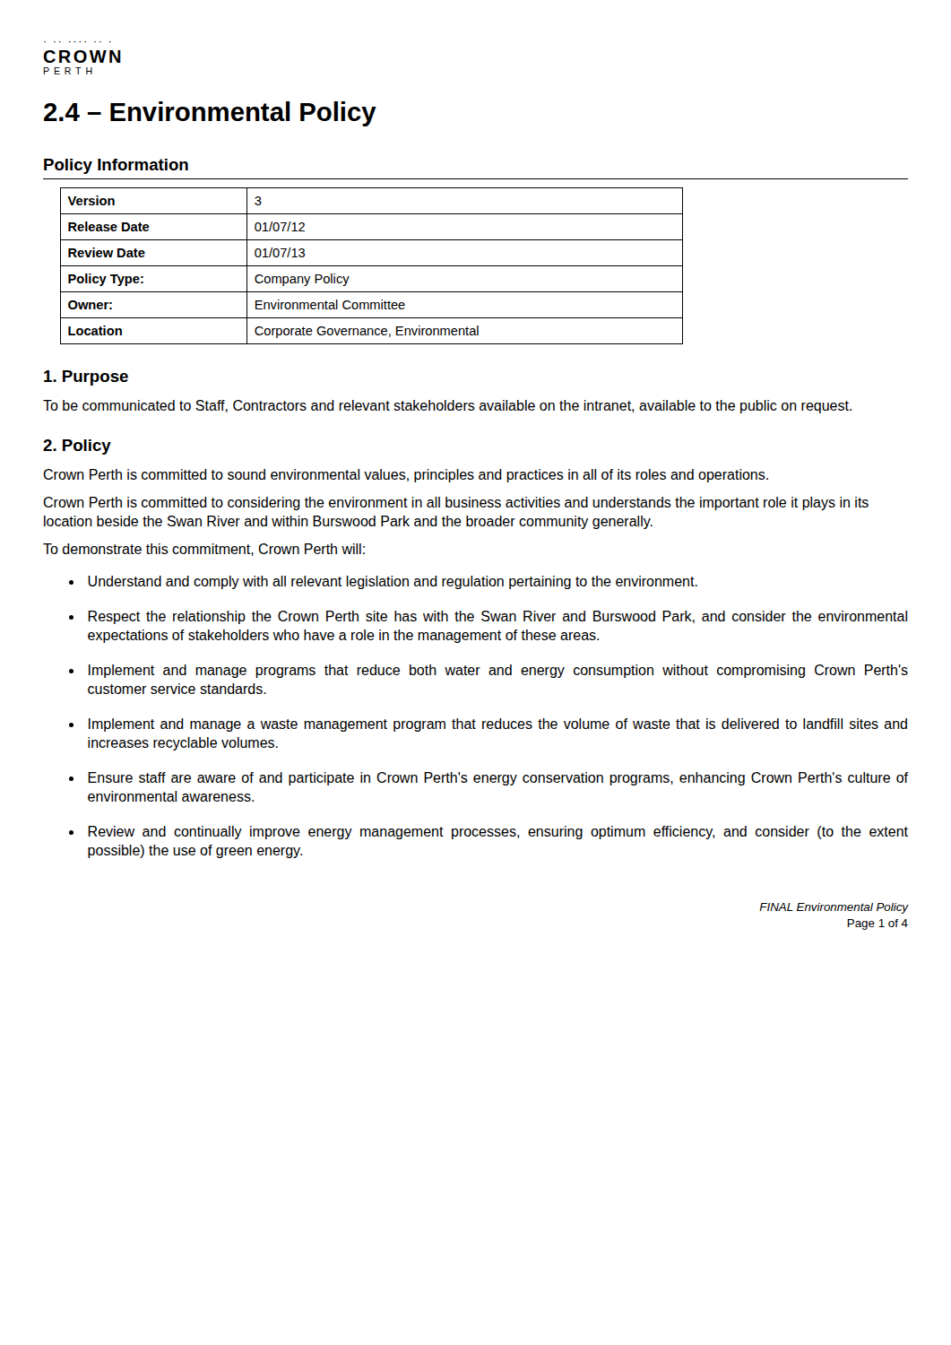· ·· ···· ·· ·
CROWN
PERTH
2.4 – Environmental Policy
Policy Information
| Version | 3 |
| Release Date | 01/07/12 |
| Review Date | 01/07/13 |
| Policy Type: | Company Policy |
| Owner: | Environmental Committee |
| Location | Corporate Governance, Environmental |
1. Purpose
To be communicated to Staff, Contractors and relevant stakeholders available on the intranet, available to the public on request.
2. Policy
Crown Perth is committed to sound environmental values, principles and practices in all of its roles and operations.
Crown Perth is committed to considering the environment in all business activities and understands the important role it plays in its location beside the Swan River and within Burswood Park and the broader community generally.
To demonstrate this commitment, Crown Perth will:
Understand and comply with all relevant legislation and regulation pertaining to the environment.
Respect the relationship the Crown Perth site has with the Swan River and Burswood Park, and consider the environmental expectations of stakeholders who have a role in the management of these areas.
Implement and manage programs that reduce both water and energy consumption without compromising Crown Perth's customer service standards.
Implement and manage a waste management program that reduces the volume of waste that is delivered to landfill sites and increases recyclable volumes.
Ensure staff are aware of and participate in Crown Perth's energy conservation programs, enhancing Crown Perth's culture of environmental awareness.
Review and continually improve energy management processes, ensuring optimum efficiency, and consider (to the extent possible) the use of green energy.
FINAL Environmental Policy
Page 1 of 4